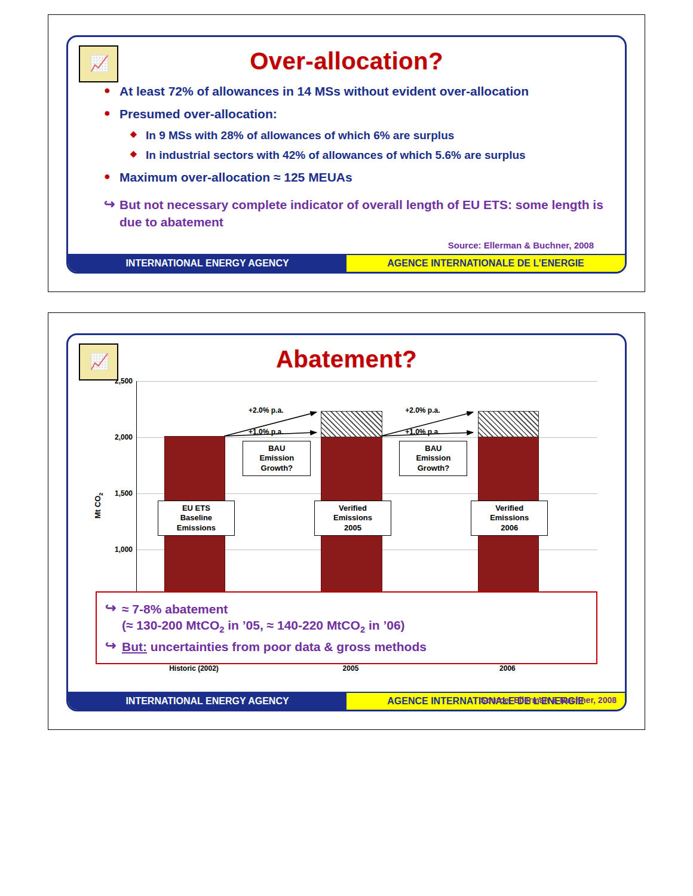📈
Over-allocation?
At least 72% of allowances in 14 MSs without evident over-allocation
Presumed over-allocation:
In 9 MSs with 28% of allowances of which 6% are surplus
In industrial sectors with 42% of allowances of which 5.6% are surplus
Maximum over-allocation ≈ 125 MEUAs
But not necessary complete indicator of overall length of EU ETS: some length is due to abatement
Source: Ellerman & Buchner, 2008
INTERNATIONAL ENERGY AGENCY
AGENCE INTERNATIONALE DE L’ENERGIE
📈
Abatement?
Mt CO2
2,500
2,000
1,500
1,000
0
EU ETS
Baseline
Emissions
BAU
Emission
Growth?
Verified
Emissions
2005
BAU
Emission
Growth?
Verified
Emissions
2006
+2.0% p.a.
+1.0% p.a.
+2.0% p.a.
+1.0% p.a.
Historic (2002) 2005 2006
≈ 7-8% abatement
(≈ 130-200 MtCO2 in ’05, ≈ 140-220 MtCO2 in ’06)
But: uncertainties from poor data & gross methods
INTERNATIONAL ENERGY AGENCY
AGENCE INTERNATIONALE DE L’ENERGIE
Source: Ellerman & Buchner, 2008